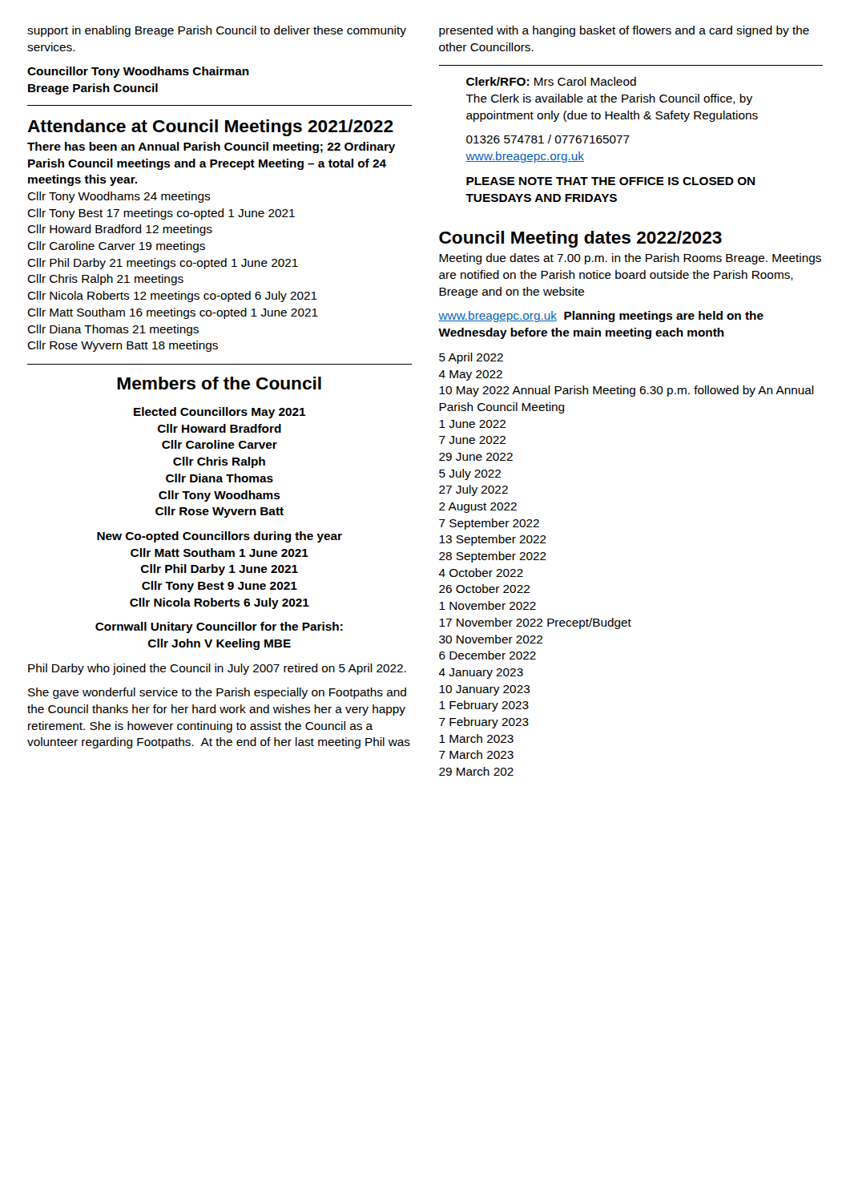support in enabling Breage Parish Council to deliver these community services.
Councillor Tony Woodhams Chairman
Breage Parish Council
Attendance at Council Meetings 2021/2022
There has been an Annual Parish Council meeting; 22 Ordinary Parish Council meetings and a Precept Meeting – a total of 24 meetings this year.
Cllr Tony Woodhams 24 meetings
Cllr Tony Best 17 meetings co-opted 1 June 2021
Cllr Howard Bradford 12 meetings
Cllr Caroline Carver 19 meetings
Cllr Phil Darby 21 meetings co-opted 1 June 2021
Cllr Chris Ralph 21 meetings
Cllr Nicola Roberts 12 meetings co-opted 6 July 2021
Cllr Matt Southam 16 meetings co-opted 1 June 2021
Cllr Diana Thomas 21 meetings
Cllr Rose Wyvern Batt 18 meetings
Members of the Council
Elected Councillors May 2021
Cllr Howard Bradford
Cllr Caroline Carver
Cllr Chris Ralph
Cllr Diana Thomas
Cllr Tony Woodhams
Cllr Rose Wyvern Batt
New Co-opted Councillors during the year
Cllr Matt Southam 1 June 2021
Cllr Phil Darby 1 June 2021
Cllr Tony Best 9 June 2021
Cllr Nicola Roberts 6 July 2021
Cornwall Unitary Councillor for the Parish:
Cllr John V Keeling MBE
Phil Darby who joined the Council in July 2007 retired on 5 April 2022.
She gave wonderful service to the Parish especially on Footpaths and the Council thanks her for her hard work and wishes her a very happy retirement. She is however continuing to assist the Council as a volunteer regarding Footpaths. At the end of her last meeting Phil was presented with a hanging basket of flowers and a card signed by the other Councillors.
Clerk/RFO: Mrs Carol Macleod
The Clerk is available at the Parish Council office, by appointment only (due to Health & Safety Regulations
01326 574781 / 07767165077
www.breagepc.org.uk
PLEASE NOTE THAT THE OFFICE IS CLOSED ON TUESDAYS AND FRIDAYS
Council Meeting dates 2022/2023
Meeting due dates at 7.00 p.m. in the Parish Rooms Breage. Meetings are notified on the Parish notice board outside the Parish Rooms, Breage and on the website
www.breagepc.org.uk Planning meetings are held on the Wednesday before the main meeting each month
5 April 2022
4 May 2022
10 May 2022 Annual Parish Meeting 6.30 p.m. followed by An Annual Parish Council Meeting
1 June 2022
7 June 2022
29 June 2022
5 July 2022
27 July 2022
2 August 2022
7 September 2022
13 September 2022
28 September 2022
4 October 2022
26 October 2022
1 November 2022
17 November 2022 Precept/Budget
30 November 2022
6 December 2022
4 January 2023
10 January 2023
1 February 2023
7 February 2023
1 March 2023
7 March 2023
29 March 202